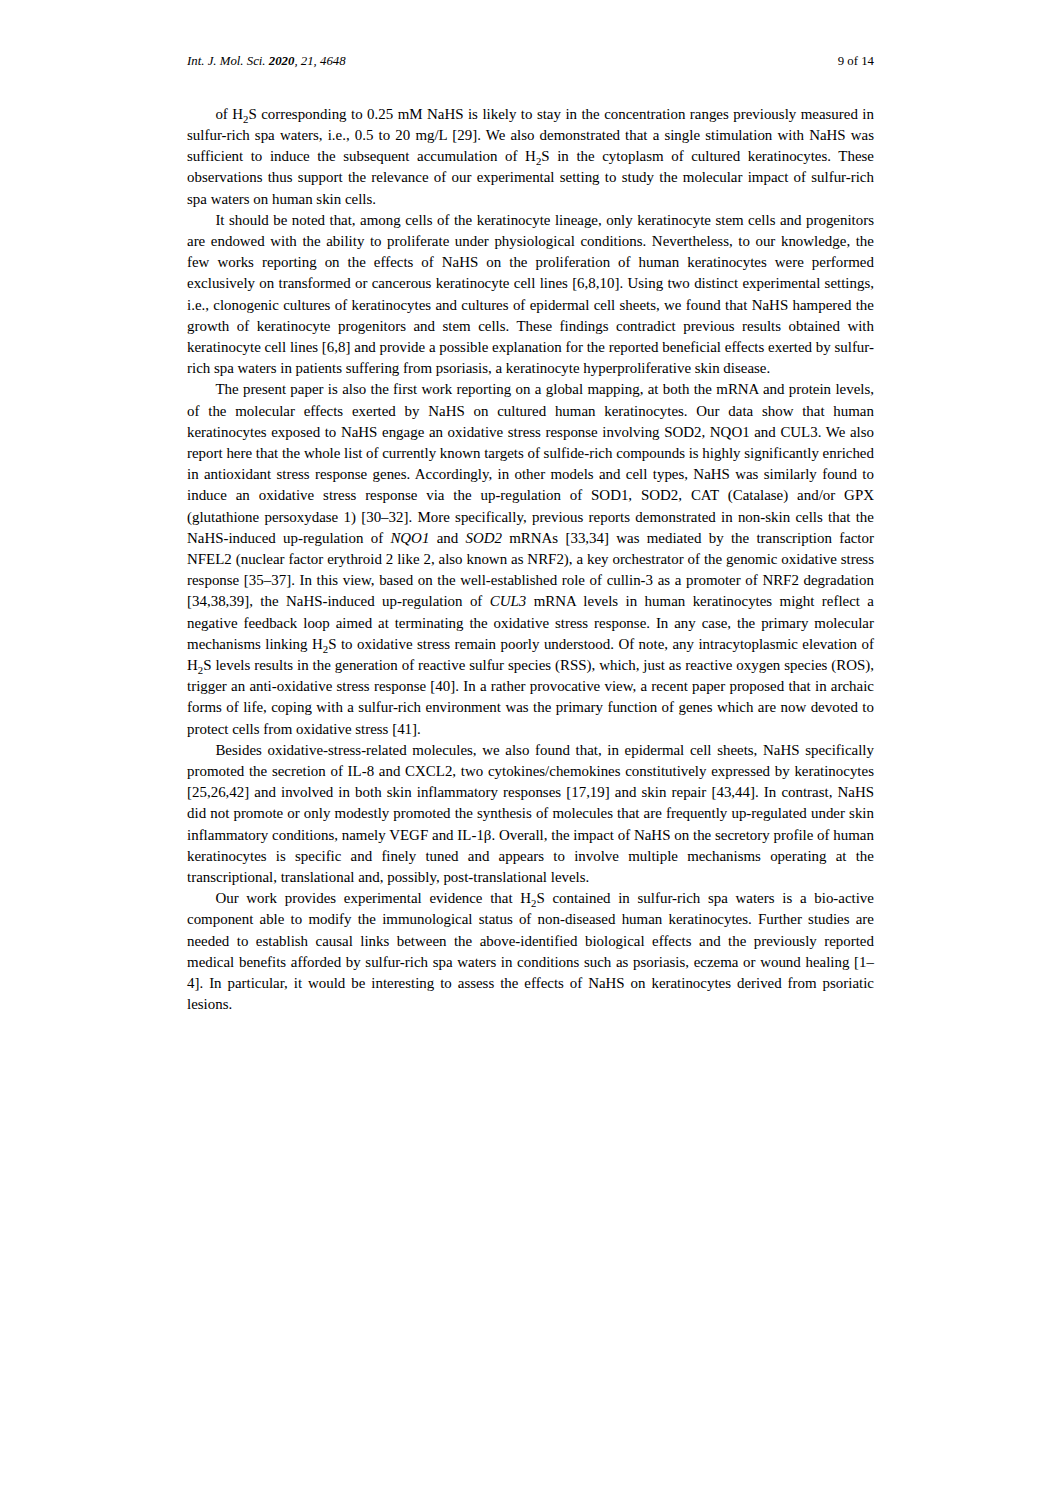Int. J. Mol. Sci. 2020, 21, 4648 9 of 14
of H2S corresponding to 0.25 mM NaHS is likely to stay in the concentration ranges previously measured in sulfur-rich spa waters, i.e., 0.5 to 20 mg/L [29]. We also demonstrated that a single stimulation with NaHS was sufficient to induce the subsequent accumulation of H2S in the cytoplasm of cultured keratinocytes. These observations thus support the relevance of our experimental setting to study the molecular impact of sulfur-rich spa waters on human skin cells.
It should be noted that, among cells of the keratinocyte lineage, only keratinocyte stem cells and progenitors are endowed with the ability to proliferate under physiological conditions. Nevertheless, to our knowledge, the few works reporting on the effects of NaHS on the proliferation of human keratinocytes were performed exclusively on transformed or cancerous keratinocyte cell lines [6,8,10]. Using two distinct experimental settings, i.e., clonogenic cultures of keratinocytes and cultures of epidermal cell sheets, we found that NaHS hampered the growth of keratinocyte progenitors and stem cells. These findings contradict previous results obtained with keratinocyte cell lines [6,8] and provide a possible explanation for the reported beneficial effects exerted by sulfur-rich spa waters in patients suffering from psoriasis, a keratinocyte hyperproliferative skin disease.
The present paper is also the first work reporting on a global mapping, at both the mRNA and protein levels, of the molecular effects exerted by NaHS on cultured human keratinocytes. Our data show that human keratinocytes exposed to NaHS engage an oxidative stress response involving SOD2, NQO1 and CUL3. We also report here that the whole list of currently known targets of sulfide-rich compounds is highly significantly enriched in antioxidant stress response genes. Accordingly, in other models and cell types, NaHS was similarly found to induce an oxidative stress response via the up-regulation of SOD1, SOD2, CAT (Catalase) and/or GPX (glutathione persoxydase 1) [30–32]. More specifically, previous reports demonstrated in non-skin cells that the NaHS-induced up-regulation of NQO1 and SOD2 mRNAs [33,34] was mediated by the transcription factor NFEL2 (nuclear factor erythroid 2 like 2, also known as NRF2), a key orchestrator of the genomic oxidative stress response [35–37]. In this view, based on the well-established role of cullin-3 as a promoter of NRF2 degradation [34,38,39], the NaHS-induced up-regulation of CUL3 mRNA levels in human keratinocytes might reflect a negative feedback loop aimed at terminating the oxidative stress response. In any case, the primary molecular mechanisms linking H2S to oxidative stress remain poorly understood. Of note, any intracytoplasmic elevation of H2S levels results in the generation of reactive sulfur species (RSS), which, just as reactive oxygen species (ROS), trigger an anti-oxidative stress response [40]. In a rather provocative view, a recent paper proposed that in archaic forms of life, coping with a sulfur-rich environment was the primary function of genes which are now devoted to protect cells from oxidative stress [41].
Besides oxidative-stress-related molecules, we also found that, in epidermal cell sheets, NaHS specifically promoted the secretion of IL-8 and CXCL2, two cytokines/chemokines constitutively expressed by keratinocytes [25,26,42] and involved in both skin inflammatory responses [17,19] and skin repair [43,44]. In contrast, NaHS did not promote or only modestly promoted the synthesis of molecules that are frequently up-regulated under skin inflammatory conditions, namely VEGF and IL-1β. Overall, the impact of NaHS on the secretory profile of human keratinocytes is specific and finely tuned and appears to involve multiple mechanisms operating at the transcriptional, translational and, possibly, post-translational levels.
Our work provides experimental evidence that H2S contained in sulfur-rich spa waters is a bio-active component able to modify the immunological status of non-diseased human keratinocytes. Further studies are needed to establish causal links between the above-identified biological effects and the previously reported medical benefits afforded by sulfur-rich spa waters in conditions such as psoriasis, eczema or wound healing [1–4]. In particular, it would be interesting to assess the effects of NaHS on keratinocytes derived from psoriatic lesions.